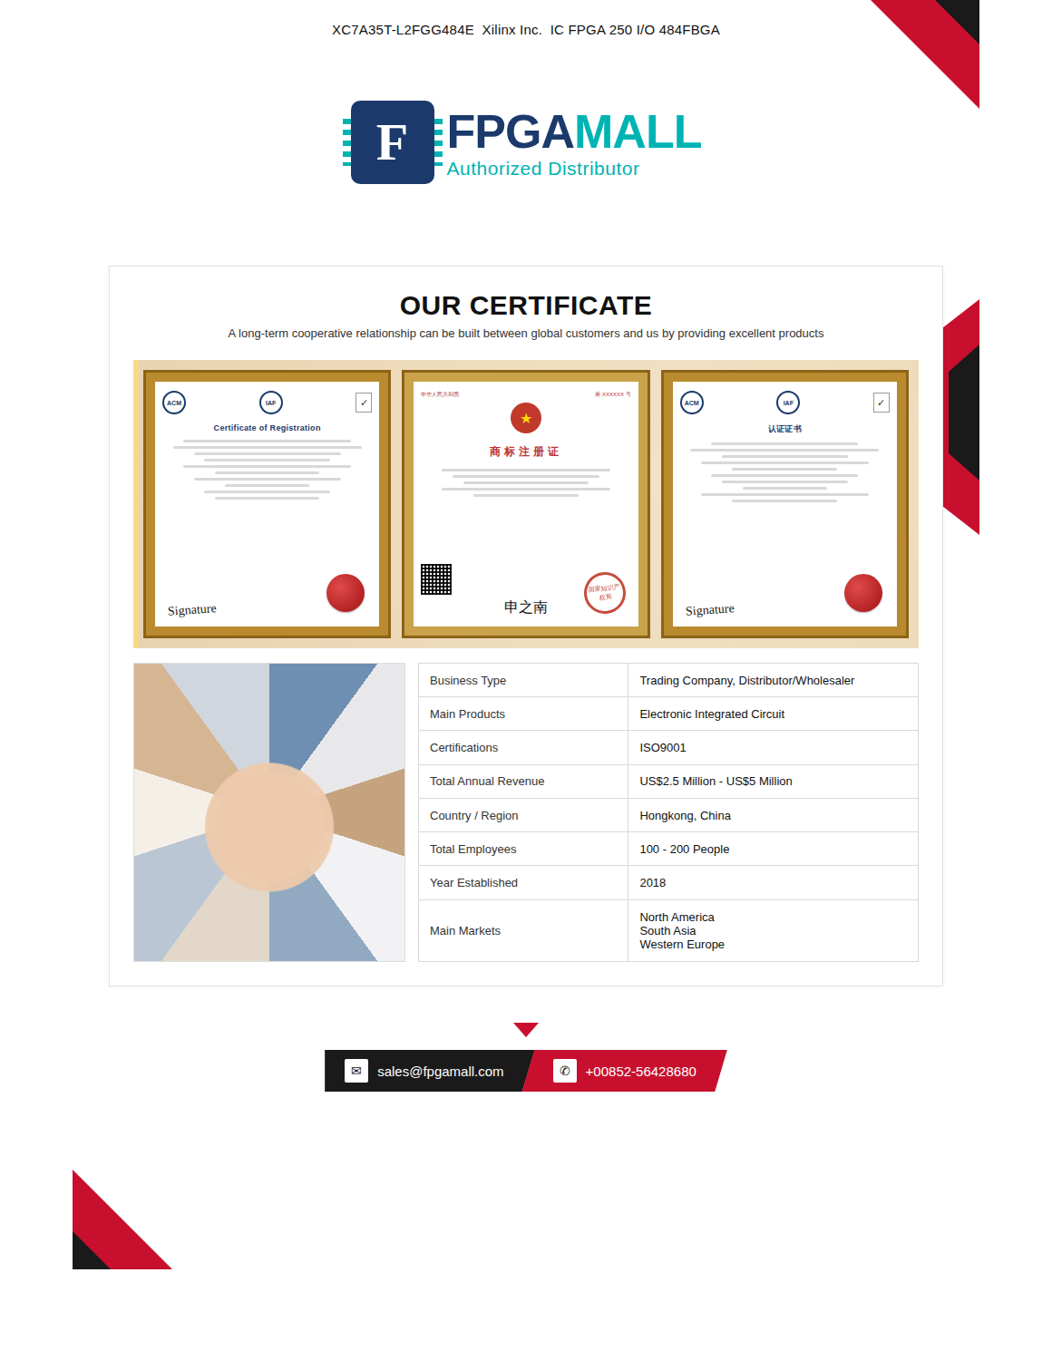XC7A35T-L2FGG484E Xilinx Inc. IC FPGA 250 I/O 484FBGA
F
FPGAMALL
Authorized Distributor
OUR CERTIFICATE
A long-term cooperative relationship can be built between global customers and us by providing excellent products
ACM
IAF
✓
Certificate of Registration
Signature
中华人民共和国 第 XXXXXX 号
商标注册证
申之南
国家知识产权局
ACM
IAF
✓
认证证书
Signature
| Business Type | Trading Company, Distributor/Wholesaler |
| Main Products | Electronic Integrated Circuit |
| Certifications | ISO9001 |
| Total Annual Revenue | US$2.5 Million - US$5 Million |
| Country / Region | Hongkong, China |
| Total Employees | 100 - 200 People |
| Year Established | 2018 |
| Main Markets | North America South Asia Western Europe |
✉ sales@fpgamall.com
✆ +00852-56428680